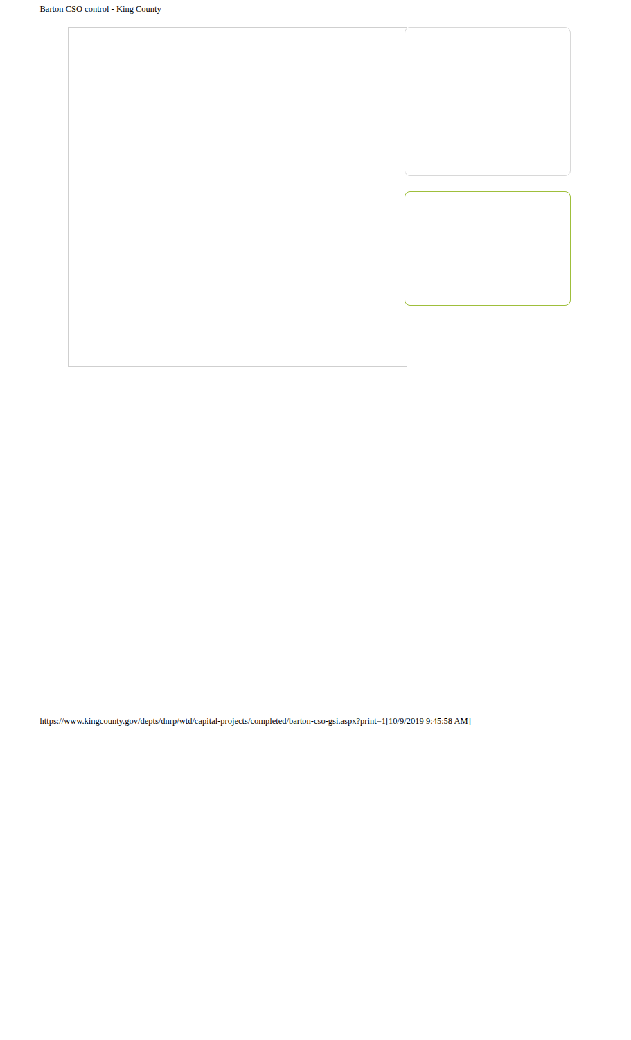Barton CSO control - King County
Barton Basin Area Map
https://www.kingcounty.gov/depts/dnrp/wtd/capital-projects/completed/barton-cso-gsi.aspx?print=1[10/9/2019 9:45:58 AM]